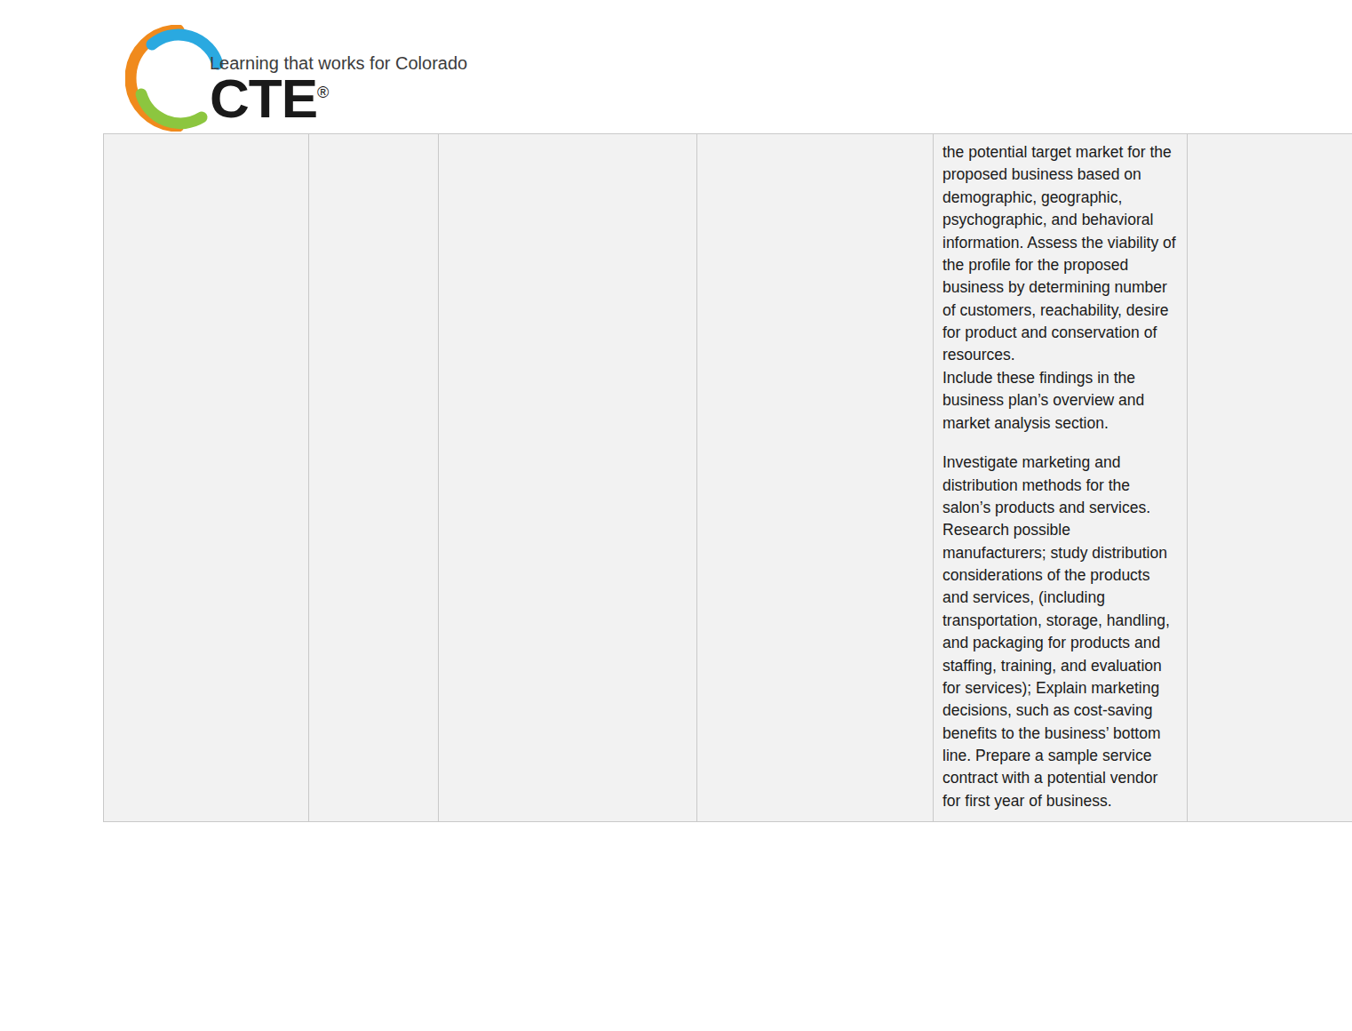Learning that works for Colorado
CTE®
| | | | | the potential target market for the proposed business based on demographic, geographic, psychographic, and behavioral information. Assess the viability of the profile for the proposed business by determining number of customers, reachability, desire for product and conservation of resources. Include these findings in the business plan’s overview and market analysis section. Investigate marketing and distribution methods for the salon’s products and services. Research possible manufacturers; study distribution considerations of the products and services, (including transportation, storage, handling, and packaging for products and staffing, training, and evaluation for services); Explain marketing decisions, such as cost-saving benefits to the business’ bottom line. Prepare a sample service contract with a potential vendor for first year of business. | |